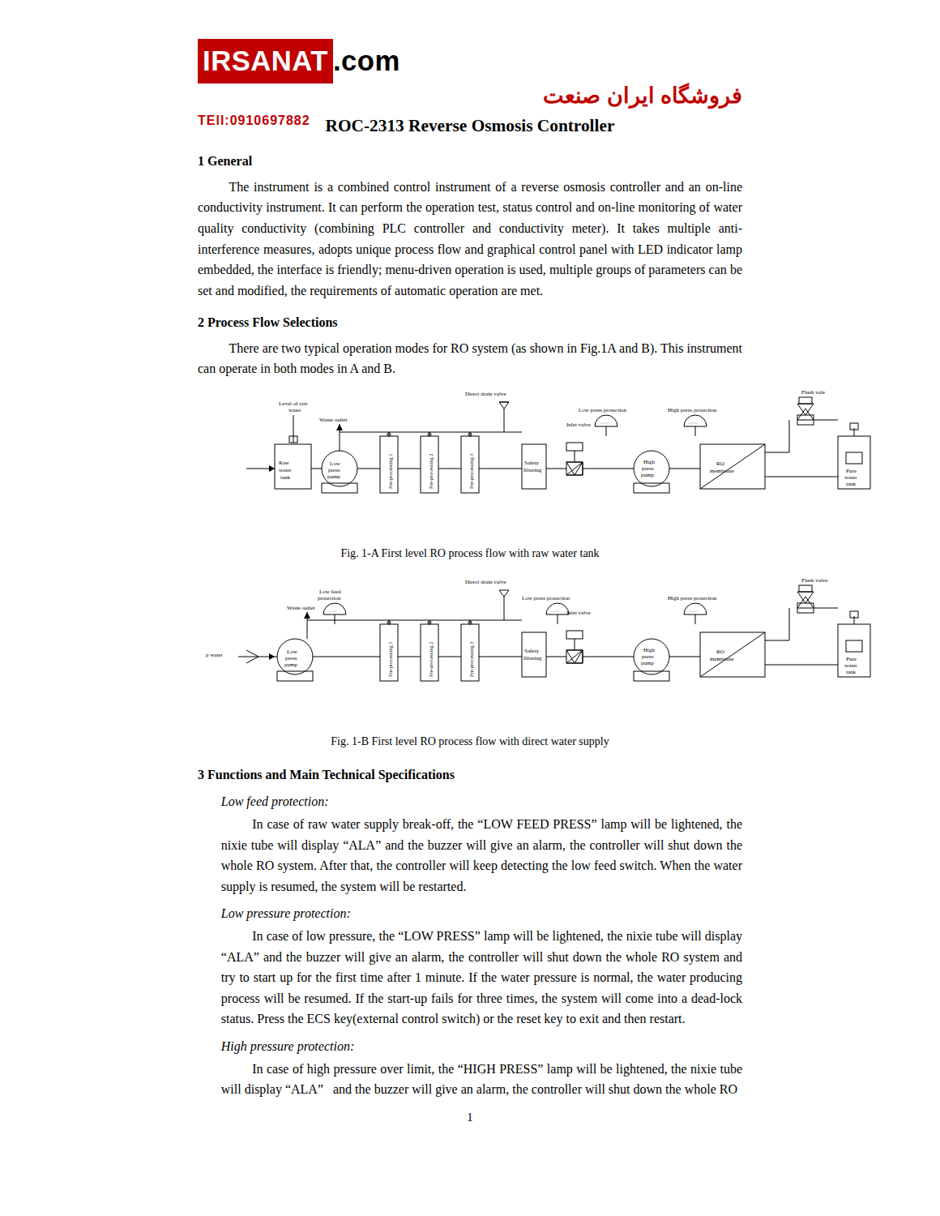IRSANAT.com
فروشگاه ایران صنعت
TEll:0910697882
ROC-2313 Reverse Osmosis Controller
1 General
The instrument is a combined control instrument of a reverse osmosis controller and an on-line conductivity instrument. It can perform the operation test, status control and on-line monitoring of water quality conductivity (combining PLC controller and conductivity meter). It takes multiple anti-interference measures, adopts unique process flow and graphical control panel with LED indicator lamp embedded, the interface is friendly; menu-driven operation is used, multiple groups of parameters can be set and modified, the requirements of automatic operation are met.
2 Process Flow Selections
There are two typical operation modes for RO system (as shown in Fig.1A and B). This instrument can operate in both modes in A and B.
Direct drain valve Low press protection High press protection Flush vale Inlet valve Level of raw water Waste outlet Raw water tank Low press pump Pre-processing 1 Pre-processing 2 Pre-processing 3 Safety filtering ~~~~ ~~~~ High press pump RO membrane Pure water tank
Fig. 1-A First level RO process flow with raw water tank
Direct drain valve Flush valve Inlet valve Low press protection High press protection Low feed protection Waste outlet p water ~~~~ Low press pump Pre-processing 1 Pre-processing 2 Pre-processing 3 Safety filtering ~~~~ ~~~~ High press pump RO membrane Pure water tank
Fig. 1-B First level RO process flow with direct water supply
3 Functions and Main Technical Specifications
Low feed protection:
In case of raw water supply break-off, the “LOW FEED PRESS” lamp will be lightened, the nixie tube will display “ALA” and the buzzer will give an alarm, the controller will shut down the whole RO system. After that, the controller will keep detecting the low feed switch. When the water supply is resumed, the system will be restarted.
Low pressure protection:
In case of low pressure, the “LOW PRESS” lamp will be lightened, the nixie tube will display “ALA” and the buzzer will give an alarm, the controller will shut down the whole RO system and try to start up for the first time after 1 minute. If the water pressure is normal, the water producing process will be resumed. If the start-up fails for three times, the system will come into a dead-lock status. Press the ECS key(external control switch) or the reset key to exit and then restart.
High pressure protection:
In case of high pressure over limit, the “HIGH PRESS” lamp will be lightened, the nixie tube will display “ALA” and the buzzer will give an alarm, the controller will shut down the whole RO
1